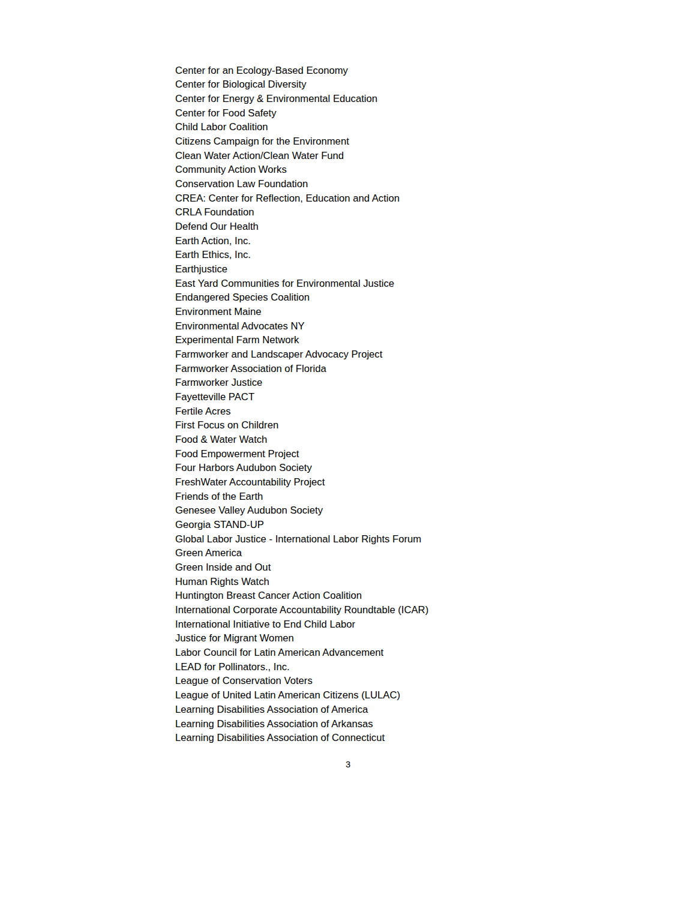Center for an Ecology-Based Economy
Center for Biological Diversity
Center for Energy & Environmental Education
Center for Food Safety
Child Labor Coalition
Citizens Campaign for the Environment
Clean Water Action/Clean Water Fund
Community Action Works
Conservation Law Foundation
CREA: Center for Reflection, Education and Action
CRLA Foundation
Defend Our Health
Earth Action, Inc.
Earth Ethics, Inc.
Earthjustice
East Yard Communities for Environmental Justice
Endangered Species Coalition
Environment Maine
Environmental Advocates NY
Experimental Farm Network
Farmworker and Landscaper Advocacy Project
Farmworker Association of Florida
Farmworker Justice
Fayetteville PACT
Fertile Acres
First Focus on Children
Food & Water Watch
Food Empowerment Project
Four Harbors Audubon Society
FreshWater Accountability Project
Friends of the Earth
Genesee Valley Audubon Society
Georgia STAND-UP
Global Labor Justice - International Labor Rights Forum
Green America
Green Inside and Out
Human Rights Watch
Huntington Breast Cancer Action Coalition
International Corporate Accountability Roundtable (ICAR)
International Initiative to End Child Labor
Justice for Migrant Women
Labor Council for Latin American Advancement
LEAD for Pollinators., Inc.
League of Conservation Voters
League of United Latin American Citizens (LULAC)
Learning Disabilities Association of America
Learning Disabilities Association of Arkansas
Learning Disabilities Association of Connecticut
3